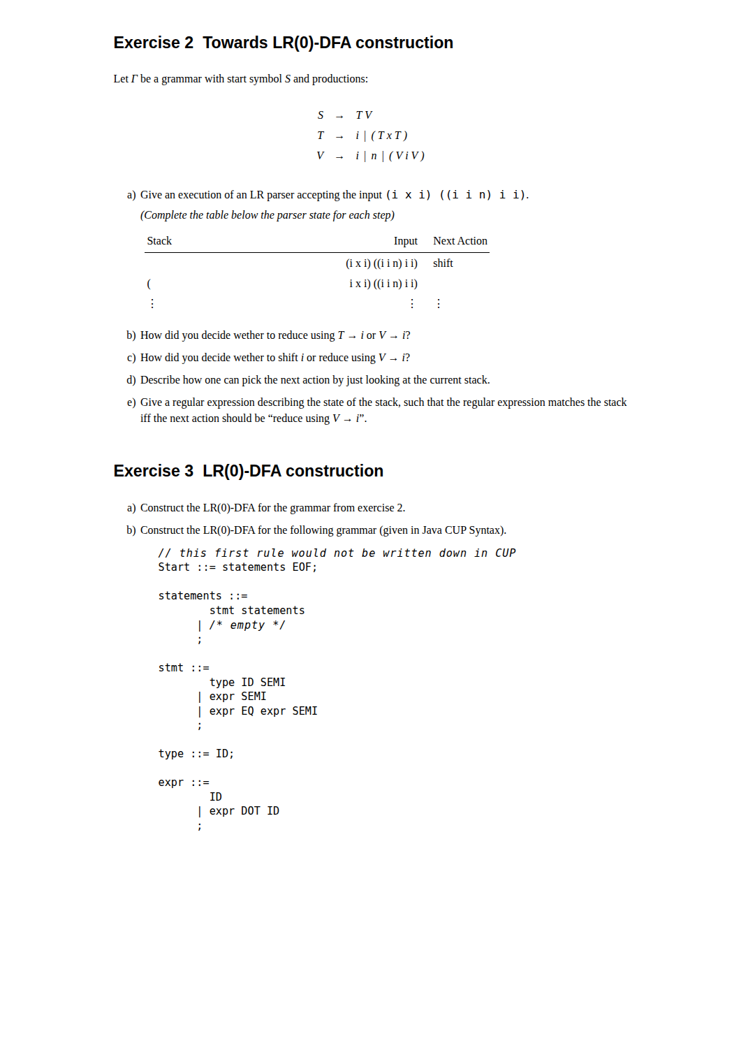Exercise 2 Towards LR(0)-DFA construction
Let Γ be a grammar with start symbol S and productions:
| S | → | T V |
| T | → | i / ( T x T ) |
| V | → | i / n / ( V i V ) |
a) Give an execution of an LR parser accepting the input (i x i) ((i i n) i i).
(Complete the table below the parser state for each step)
| Stack | Input | Next Action |
| --- | --- | --- |
| | (i x i) ((i i n) i i) | shift |
| ( | i x i) ((i i n) i i) | |
| ⋮ | ⋮ | ⋮ |
b) How did you decide wether to reduce using T → i or V → i?
c) How did you decide wether to shift i or reduce using V → i?
d) Describe how one can pick the next action by just looking at the current stack.
e) Give a regular expression describing the state of the stack, such that the regular expression matches the stack iff the next action should be “reduce using V → i”.
Exercise 3 LR(0)-DFA construction
a) Construct the LR(0)-DFA for the grammar from exercise 2.
b) Construct the LR(0)-DFA for the following grammar (given in Java CUP Syntax).
// this first rule would not be written down in CUP
Start ::= statements EOF;

statements ::=
        stmt statements
      | /* empty */
      ;

stmt ::=
        type ID SEMI
      | expr SEMI
      | expr EQ expr SEMI
      ;

type ::= ID;

expr ::=
        ID
      | expr DOT ID
      ;